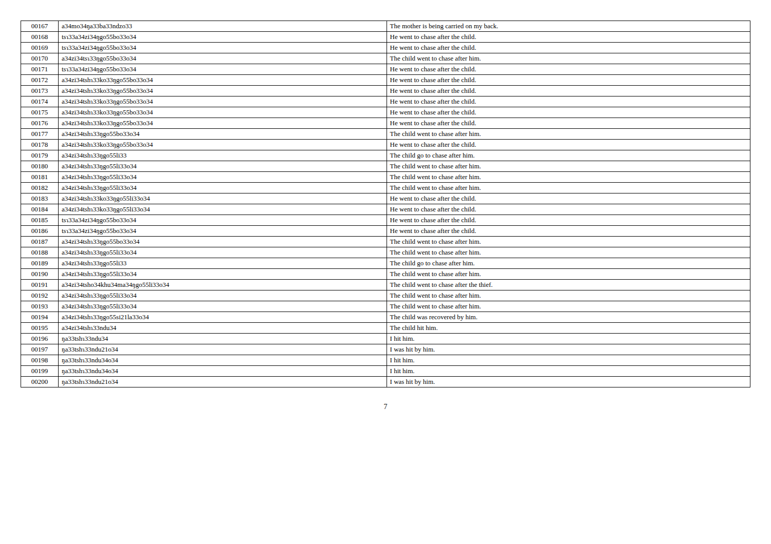| 00167 | a34mo34ŋa33ba33ndzo33 | The mother is being carried on my back. |
| 00168 | tsɿ33a34zi34ŋgo55bo33o34 | He went to chase after the child. |
| 00169 | tsɿ33a34zi34ŋgo55bo33o34 | He went to chase after the child. |
| 00170 | a34zi34tsɿ33ŋgo55bo33o34 | The child went to chase after him. |
| 00171 | tsɿ33a34zi34ŋgo55bo33o34 | He went to chase after the child. |
| 00172 | a34zi34tshɿ33ko33ŋgo55bo33o34 | He went to chase after the child. |
| 00173 | a34zi34tshɿ33ko33ŋgo55bo33o34 | He went to chase after the child. |
| 00174 | a34zi34tshɿ33ko33ŋgo55bo33o34 | He went to chase after the child. |
| 00175 | a34zi34tshɿ33ko33ŋgo55bo33o34 | He went to chase after the child. |
| 00176 | a34zi34tshɿ33ko33ŋgo55bo33o34 | He went to chase after the child. |
| 00177 | a34zi34tshɿ33ŋgo55bo33o34 | The child went to chase after him. |
| 00178 | a34zi34tshɿ33ko33ŋgo55bo33o34 | He went to chase after the child. |
| 00179 | a34zi34tshɿ33ŋgo55li33 | The child go to chase after him. |
| 00180 | a34zi34tshɿ33ŋgo55li33o34 | The child went to chase after him. |
| 00181 | a34zi34tshɿ33ŋgo55li33o34 | The child went to chase after him. |
| 00182 | a34zi34tshɿ33ŋgo55li33o34 | The child went to chase after him. |
| 00183 | a34zi34tshɿ33ko33ŋgo55li33o34 | He went to chase after the child. |
| 00184 | a34zi34tshɿ33ko33ŋgo55li33o34 | He went to chase after the child. |
| 00185 | tsɿ33a34zi34ŋgo55bo33o34 | He went to chase after the child. |
| 00186 | tsɿ33a34zi34ŋgo55bo33o34 | He went to chase after the child. |
| 00187 | a34zi34tshɿ33ŋgo55bo33o34 | The child went to chase after him. |
| 00188 | a34zi34tshɿ33ŋgo55li33o34 | The child went to chase after him. |
| 00189 | a34zi34tshɿ33ŋgo55li33 | The child go to chase after him. |
| 00190 | a34zi34tshɿ33ŋgo55li33o34 | The child went to chase after him. |
| 00191 | a34zi34tsho34khu34ma34ŋgo55li33o34 | The child went to chase after the thief. |
| 00192 | a34zi34tshɿ33ŋgo55li33o34 | The child went to chase after him. |
| 00193 | a34zi34tshɿ33ŋgo55li33o34 | The child went to chase after him. |
| 00194 | a34zi34tshɿ33ŋgo55si21la33o34 | The child was recovered by him. |
| 00195 | a34zi34tshɿ33ndu34 | The child hit him. |
| 00196 | ŋa33tshɿ33ndu34 | I hit him. |
| 00197 | ŋa33tshɿ33ndu21o34 | I was hit by him. |
| 00198 | ŋa33tshɿ33ndu34o34 | I hit him. |
| 00199 | ŋa33tshɿ33ndu34o34 | I hit him. |
| 00200 | ŋa33tshɿ33ndu21o34 | I was hit by him. |
7